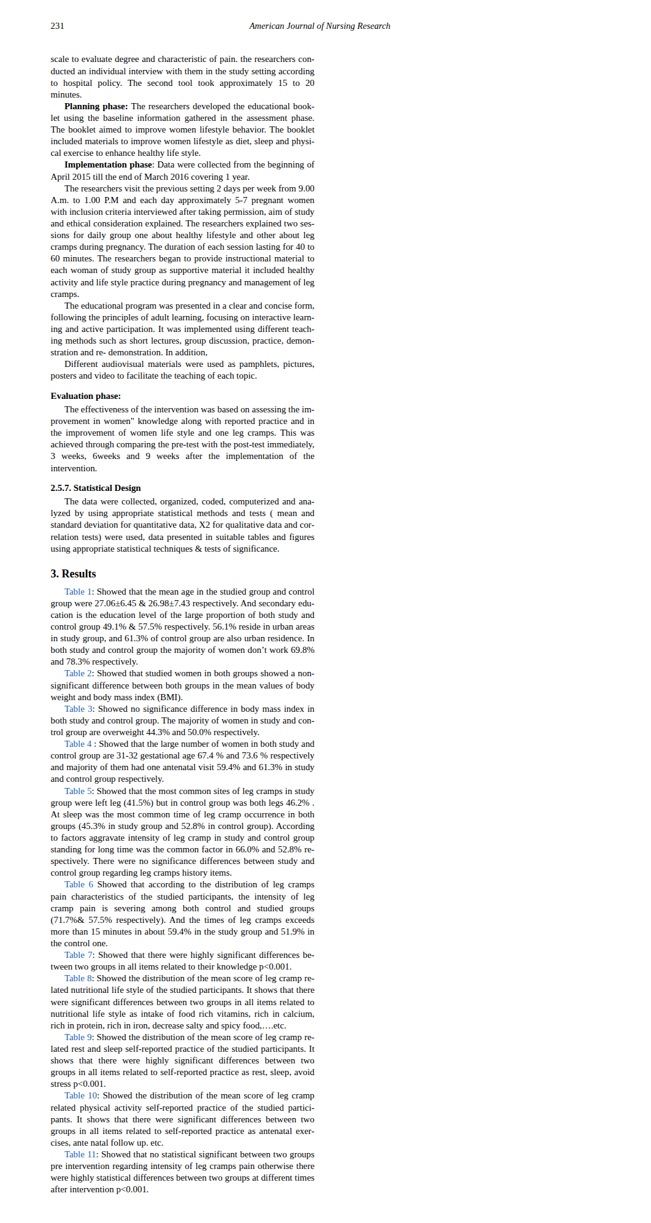231 American Journal of Nursing Research
scale to evaluate degree and characteristic of pain. the researchers conducted an individual interview with them in the study setting according to hospital policy. The second tool took approximately 15 to 20 minutes.
Planning phase: The researchers developed the educational booklet using the baseline information gathered in the assessment phase. The booklet aimed to improve women lifestyle behavior. The booklet included materials to improve women lifestyle as diet, sleep and physical exercise to enhance healthy life style.
Implementation phase: Data were collected from the beginning of April 2015 till the end of March 2016 covering 1 year.
The researchers visit the previous setting 2 days per week from 9.00 A.m. to 1.00 P.M and each day approximately 5-7 pregnant women with inclusion criteria interviewed after taking permission, aim of study and ethical consideration explained. The researchers explained two sessions for daily group one about healthy lifestyle and other about leg cramps during pregnancy. The duration of each session lasting for 40 to 60 minutes. The researchers began to provide instructional material to each woman of study group as supportive material it included healthy activity and life style practice during pregnancy and management of leg cramps.
The educational program was presented in a clear and concise form, following the principles of adult learning, focusing on interactive learning and active participation. It was implemented using different teaching methods such as short lectures, group discussion, practice, demonstration and re- demonstration. In addition,
Different audiovisual materials were used as pamphlets, pictures, posters and video to facilitate the teaching of each topic.
Evaluation phase:
The effectiveness of the intervention was based on assessing the improvement in women" knowledge along with reported practice and in the improvement of women life style and one leg cramps. This was achieved through comparing the pre-test with the post-test immediately, 3 weeks, 6weeks and 9 weeks after the implementation of the intervention.
2.5.7. Statistical Design
The data were collected, organized, coded, computerized and analyzed by using appropriate statistical methods and tests ( mean and standard deviation for quantitative data, X2 for qualitative data and correlation tests) were used, data presented in suitable tables and figures using appropriate statistical techniques & tests of significance.
3. Results
Table 1: Showed that the mean age in the studied group and control group were 27.06±6.45 & 26.98±7.43 respectively. And secondary education is the education level of the large proportion of both study and control group 49.1% & 57.5% respectively. 56.1% reside in urban areas in study group, and 61.3% of control group are also urban residence. In both study and control group the majority of women don’t work 69.8% and 78.3% respectively.
Table 2: Showed that studied women in both groups showed a non-significant difference between both groups in the mean values of body weight and body mass index (BMI).
Table 3: Showed no significance difference in body mass index in both study and control group. The majority of women in study and control group are overweight 44.3% and 50.0% respectively.
Table 4 : Showed that the large number of women in both study and control group are 31-32 gestational age 67.4 % and 73.6 % respectively and majority of them had one antenatal visit 59.4% and 61.3% in study and control group respectively.
Table 5: Showed that the most common sites of leg cramps in study group were left leg (41.5%) but in control group was both legs 46.2% . At sleep was the most common time of leg cramp occurrence in both groups (45.3% in study group and 52.8% in control group). According to factors aggravate intensity of leg cramp in study and control group standing for long time was the common factor in 66.0% and 52.8% respectively. There were no significance differences between study and control group regarding leg cramps history items.
Table 6 Showed that according to the distribution of leg cramps pain characteristics of the studied participants, the intensity of leg cramp pain is severing among both control and studied groups (71.7%& 57.5% respectively). And the times of leg cramps exceeds more than 15 minutes in about 59.4% in the study group and 51.9% in the control one.
Table 7: Showed that there were highly significant differences between two groups in all items related to their knowledge p<0.001.
Table 8: Showed the distribution of the mean score of leg cramp related nutritional life style of the studied participants. It shows that there were significant differences between two groups in all items related to nutritional life style as intake of food rich vitamins, rich in calcium, rich in protein, rich in iron, decrease salty and spicy food,….etc.
Table 9: Showed the distribution of the mean score of leg cramp related rest and sleep self-reported practice of the studied participants. It shows that there were highly significant differences between two groups in all items related to self-reported practice as rest, sleep, avoid stress p<0.001.
Table 10: Showed the distribution of the mean score of leg cramp related physical activity self-reported practice of the studied participants. It shows that there were significant differences between two groups in all items related to self-reported practice as antenatal exercises, ante natal follow up. etc.
Table 11: Showed that no statistical significant between two groups pre intervention regarding intensity of leg cramps pain otherwise there were highly statistical differences between two groups at different times after intervention p<0.001.